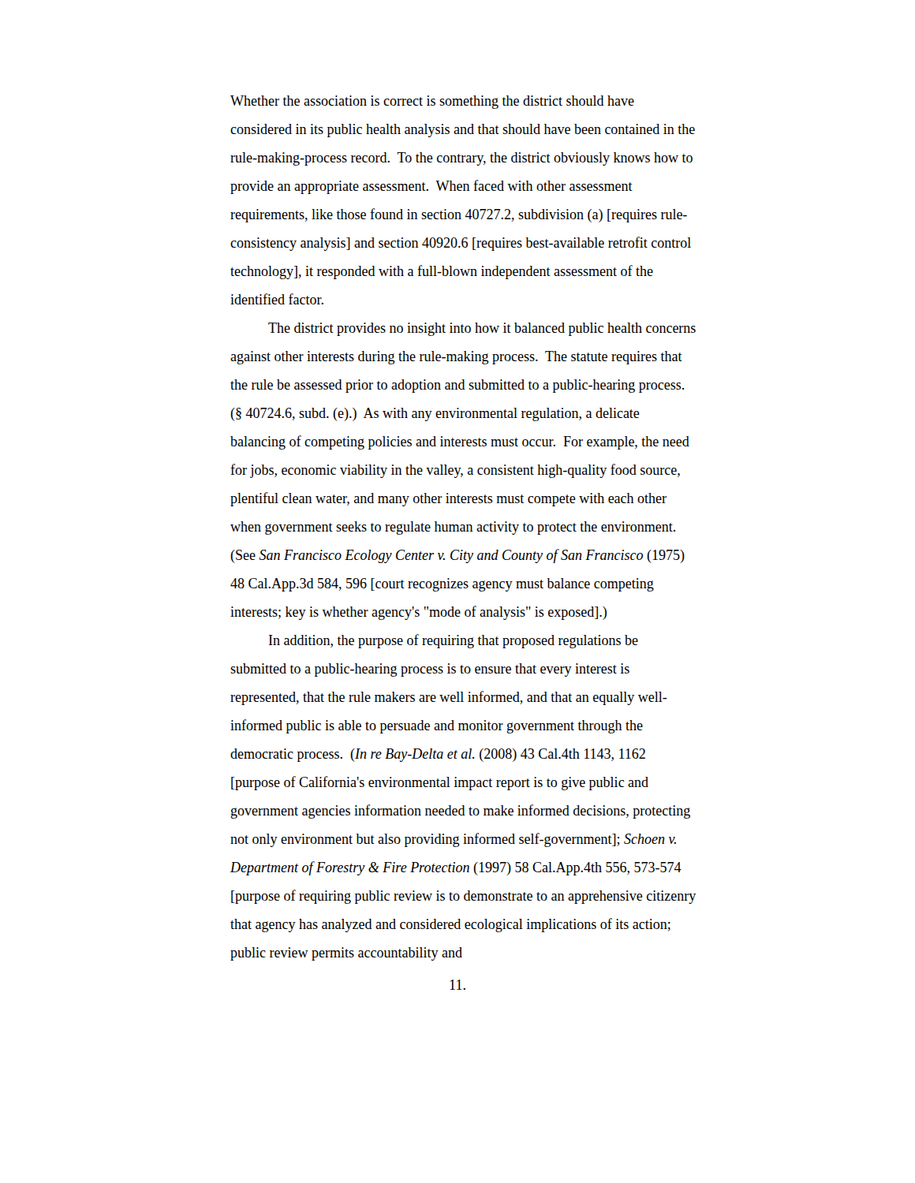Whether the association is correct is something the district should have considered in its public health analysis and that should have been contained in the rule-making-process record. To the contrary, the district obviously knows how to provide an appropriate assessment. When faced with other assessment requirements, like those found in section 40727.2, subdivision (a) [requires rule-consistency analysis] and section 40920.6 [requires best-available retrofit control technology], it responded with a full-blown independent assessment of the identified factor.
The district provides no insight into how it balanced public health concerns against other interests during the rule-making process. The statute requires that the rule be assessed prior to adoption and submitted to a public-hearing process. (§ 40724.6, subd. (e).) As with any environmental regulation, a delicate balancing of competing policies and interests must occur. For example, the need for jobs, economic viability in the valley, a consistent high-quality food source, plentiful clean water, and many other interests must compete with each other when government seeks to regulate human activity to protect the environment. (See San Francisco Ecology Center v. City and County of San Francisco (1975) 48 Cal.App.3d 584, 596 [court recognizes agency must balance competing interests; key is whether agency's "mode of analysis" is exposed].)
In addition, the purpose of requiring that proposed regulations be submitted to a public-hearing process is to ensure that every interest is represented, that the rule makers are well informed, and that an equally well-informed public is able to persuade and monitor government through the democratic process. (In re Bay-Delta et al. (2008) 43 Cal.4th 1143, 1162 [purpose of California's environmental impact report is to give public and government agencies information needed to make informed decisions, protecting not only environment but also providing informed self-government]; Schoen v. Department of Forestry & Fire Protection (1997) 58 Cal.App.4th 556, 573-574 [purpose of requiring public review is to demonstrate to an apprehensive citizenry that agency has analyzed and considered ecological implications of its action; public review permits accountability and
11.